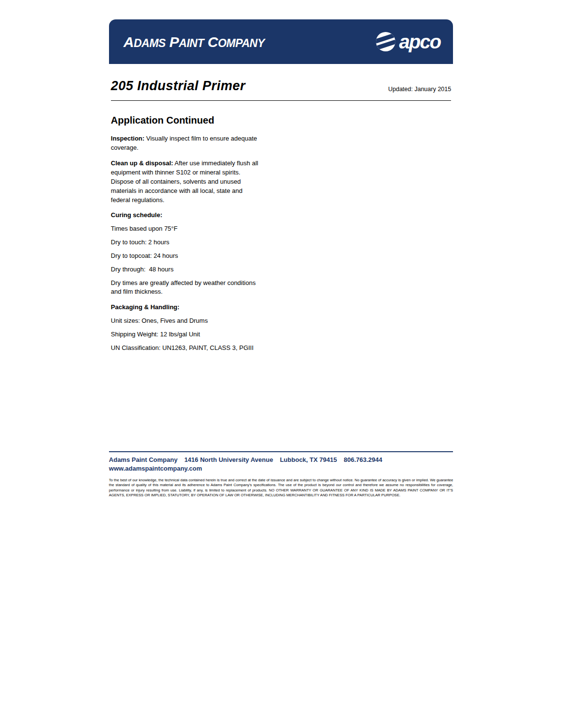ADAMS PAINT COMPANY
apco
205 Industrial Primer
Updated: January 2015
Application Continued
Inspection: Visually inspect film to ensure adequate coverage.
Clean up & disposal: After use immediately flush all equipment with thinner S102 or mineral spirits. Dispose of all containers, solvents and unused materials in accordance with all local, state and federal regulations.
Curing schedule:
Times based upon 75°F
Dry to touch: 2 hours
Dry to topcoat: 24 hours
Dry through: 48 hours
Dry times are greatly affected by weather conditions and film thickness.
Packaging & Handling:
Unit sizes: Ones, Fives and Drums
Shipping Weight: 12 lbs/gal Unit
UN Classification: UN1263, PAINT, CLASS 3, PGIII
Adams Paint Company 1416 North University Avenue Lubbock, TX 79415 806.763.2944 www.adamspaintcompany.com
To the best of our knowledge, the technical data contained herein is true and correct at the date of issuance and are subject to change without notice. No guarantee of accuracy is given or implied. We guarantee the standard of quality of this material and its adherence to Adams Paint Company’s specifications. The use of the product is beyond our control and therefore we assume no responsibilities for coverage, performance or injury resulting from use. Liability, if any, is limited to replacement of products. NO OTHER WARRANTY OR GUARANTEE OF ANY KIND IS MADE BY ADAMS PAINT COMPANY OR IT’S AGENTS, EXPRESS OR IMPLIED, STATUTORY, BY OPERATION OF LAW OR OTHERWISE, INCLUDING MERCHANTIBILITY AND FITNESS FOR A PARTICULAR PURPOSE.